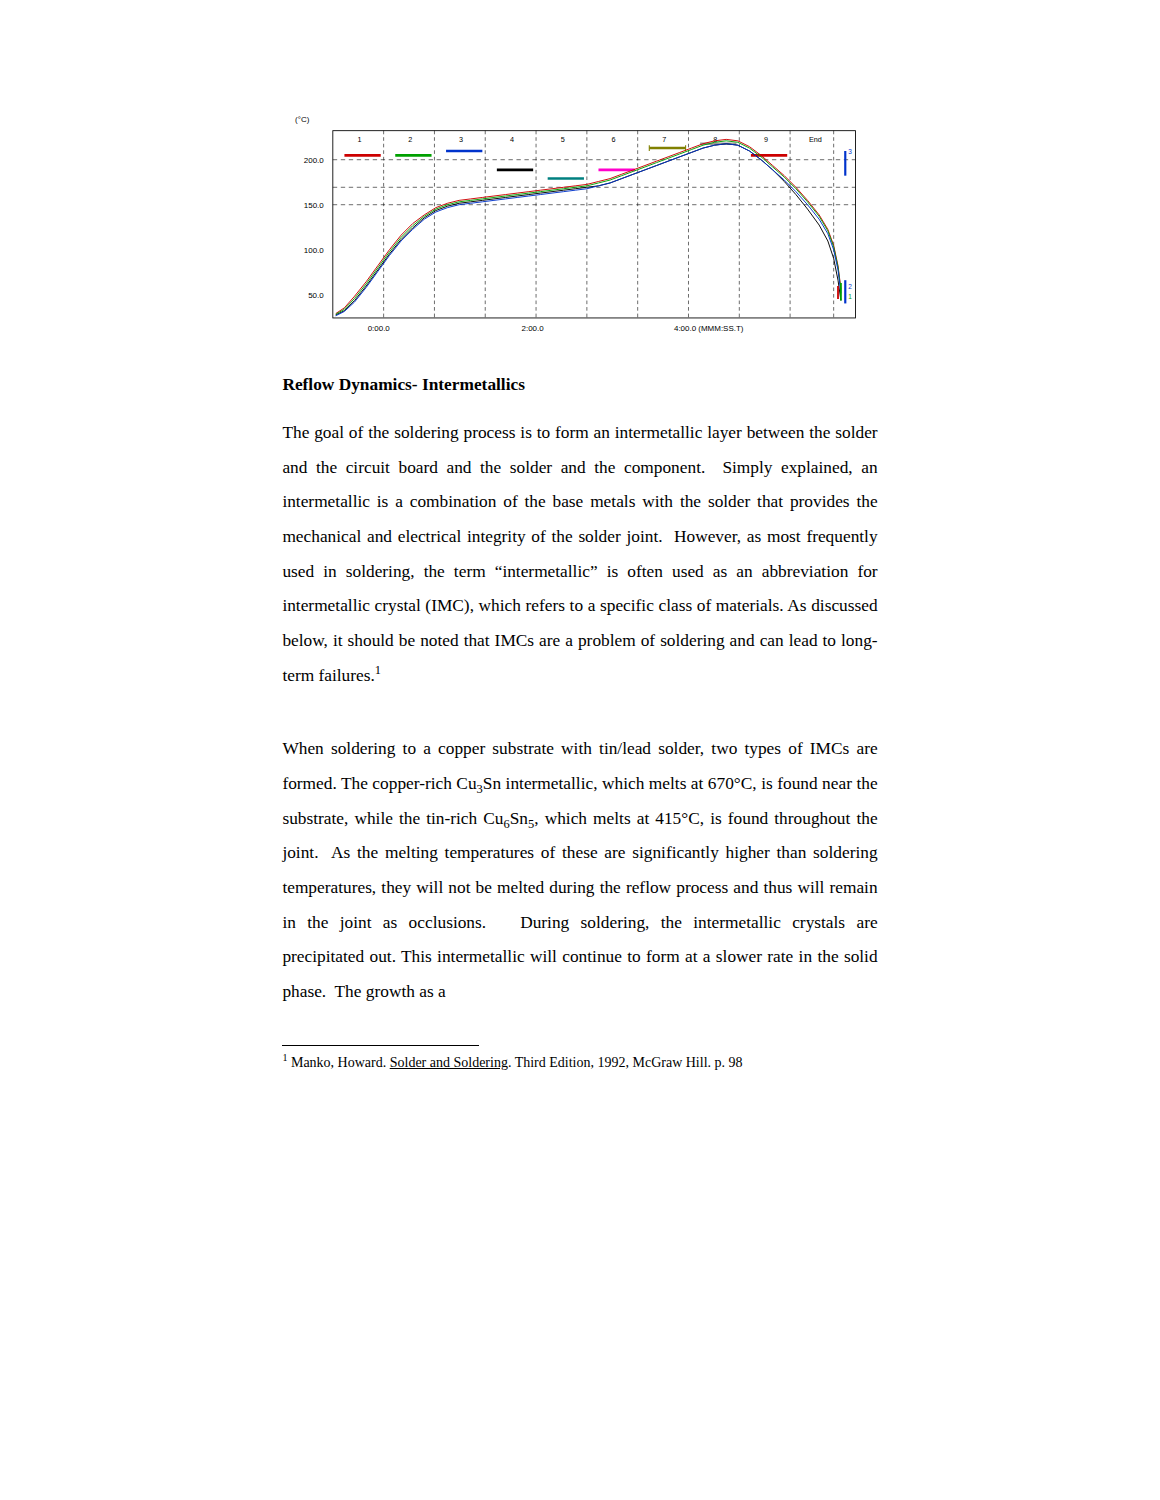(°C) 200.0 150.0 100.0 50.0 1 2 3 4 5 6 7 8 9 End 3 2 1 0:00.0 2:00.0 4:00.0 (MMM:SS.T)
Reflow Dynamics- Intermetallics
The goal of the soldering process is to form an intermetallic layer between the solder and the circuit board and the solder and the component. Simply explained, an intermetallic is a combination of the base metals with the solder that provides the mechanical and electrical integrity of the solder joint. However, as most frequently used in soldering, the term “intermetallic” is often used as an abbreviation for intermetallic crystal (IMC), which refers to a specific class of materials. As discussed below, it should be noted that IMCs are a problem of soldering and can lead to long-term failures.1
When soldering to a copper substrate with tin/lead solder, two types of IMCs are formed. The copper-rich Cu3Sn intermetallic, which melts at 670°C, is found near the substrate, while the tin-rich Cu6Sn5, which melts at 415°C, is found throughout the joint. As the melting temperatures of these are significantly higher than soldering temperatures, they will not be melted during the reflow process and thus will remain in the joint as occlusions. During soldering, the intermetallic crystals are precipitated out. This intermetallic will continue to form at a slower rate in the solid phase. The growth as a
1 Manko, Howard. Solder and Soldering. Third Edition, 1992, McGraw Hill. p. 98